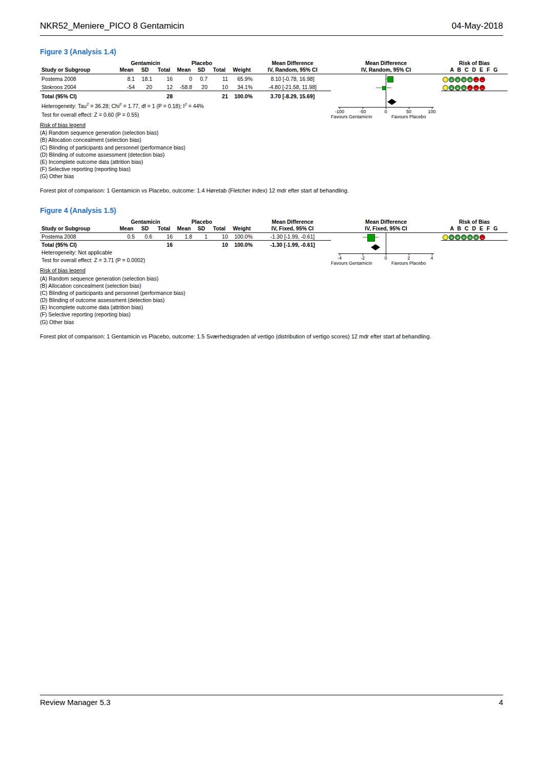NKR52_Meniere_PICO 8 Gentamicin
04-May-2018
Figure 3 (Analysis 1.4)
| | Gentamicin | Placebo | | Mean Difference | Mean Difference | Risk of Bias |
| --- | --- | --- | --- | --- | --- | --- |
| Study or Subgroup | Mean | SD | Total | Mean | SD | Total | Weight | IV, Random, 95% CI | IV, Random, 95% CI | A B C D E F G |
| Postema 2008 | 8.1 | 18.1 | 16 | 0 | 0.7 | 11 | 65.9% | 8.10 [-0.78, 16.98] | -100 -50 0 50 100 Favours Gentamicin Favours Placebo | ? + + + + – – |
| Stokroos 2004 | -54 | 20 | 12 | -58.8 | 20 | 10 | 34.1% | -4.80 [-21.58, 11.98] | ? + + + – – – |
| Total (95% CI) | | | 28 | | | 21 | 100.0% | 3.70 [-8.29, 15.69] | |
| Heterogeneity: Tau 2 = 36.28; Chi 2 = 1.77, df = 1 (P = 0.18); I 2 = 44% | |
| Test for overall effect: Z = 0.60 (P = 0.55) | |
Risk of bias legend
(A) Random sequence generation (selection bias)
(B) Allocation concealment (selection bias)
(C) Blinding of participants and personnel (performance bias)
(D) Blinding of outcome assessment (detection bias)
(E) Incomplete outcome data (attrition bias)
(F) Selective reporting (reporting bias)
(G) Other bias
Forest plot of comparison: 1 Gentamicin vs Placebo, outcome: 1.4 Høretab (Fletcher index) 12 mdr efter start af behandling.
Figure 4 (Analysis 1.5)
| | Gentamicin | Placebo | | Mean Difference | Mean Difference | Risk of Bias |
| --- | --- | --- | --- | --- | --- | --- |
| Study or Subgroup | Mean | SD | Total | Mean | SD | Total | Weight | IV, Fixed, 95% CI | IV, Fixed, 95% CI | A B C D E F G |
| Postema 2008 | 0.5 | 0.6 | 16 | 1.8 | 1 | 10 | 100.0% | -1.30 [-1.99, -0.61] | -4 -2 0 2 4 Favours Gentamicin Favours Placebo | ? + + + + + – |
| Total (95% CI) | | | 16 | | | 10 | 100.0% | -1.30 [-1.99, -0.61] | |
| Heterogeneity: Not applicable | |
| Test for overall effect: Z = 3.71 (P = 0.0002) | |
Risk of bias legend
(A) Random sequence generation (selection bias)
(B) Allocation concealment (selection bias)
(C) Blinding of participants and personnel (performance bias)
(D) Blinding of outcome assessment (detection bias)
(E) Incomplete outcome data (attrition bias)
(F) Selective reporting (reporting bias)
(G) Other bias
Forest plot of comparison: 1 Gentamicin vs Placebo, outcome: 1.5 Sværhedsgraden af vertigo (distribution of vertigo scores) 12 mdr efter start af behandling.
Review Manager 5.3
4